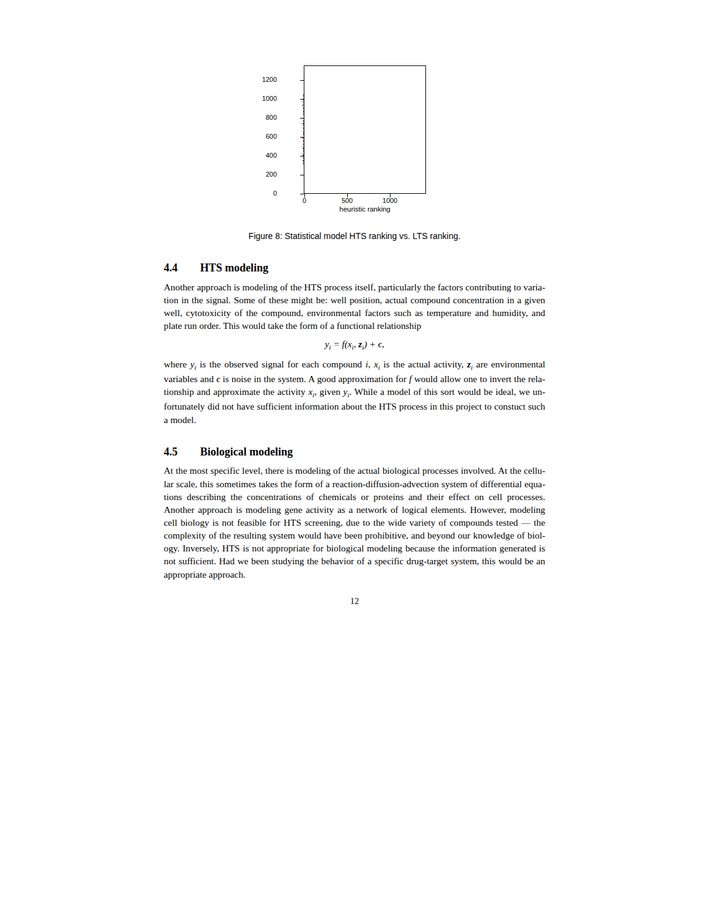statistical model ranking
0
200
400
600
800
1000
1200
0
500
1000
heuristic ranking
Figure 8: Statistical model HTS ranking vs. LTS ranking.
4.4 HTS modeling
Another approach is modeling of the HTS process itself, particularly the factors contributing to variation in the signal. Some of these might be: well position, actual compound concentration in a given well, cytotoxicity of the compound, environmental factors such as temperature and humidity, and plate run order. This would take the form of a functional relationship
yi = f(xi, zi) + ϵ,
where yi is the observed signal for each compound i, xi is the actual activity, zi are environmental variables and ϵ is noise in the system. A good approximation for f would allow one to invert the relationship and approximate the activity xi, given yi. While a model of this sort would be ideal, we unfortunately did not have sufficient information about the HTS process in this project to constuct such a model.
4.5 Biological modeling
At the most specific level, there is modeling of the actual biological processes involved. At the cellular scale, this sometimes takes the form of a reaction-diffusion-advection system of differential equations describing the concentrations of chemicals or proteins and their effect on cell processes. Another approach is modeling gene activity as a network of logical elements. However, modeling cell biology is not feasible for HTS screening, due to the wide variety of compounds tested — the complexity of the resulting system would have been prohibitive, and beyond our knowledge of biology. Inversely, HTS is not appropriate for biological modeling because the information generated is not sufficient. Had we been studying the behavior of a specific drug-target system, this would be an appropriate approach.
12